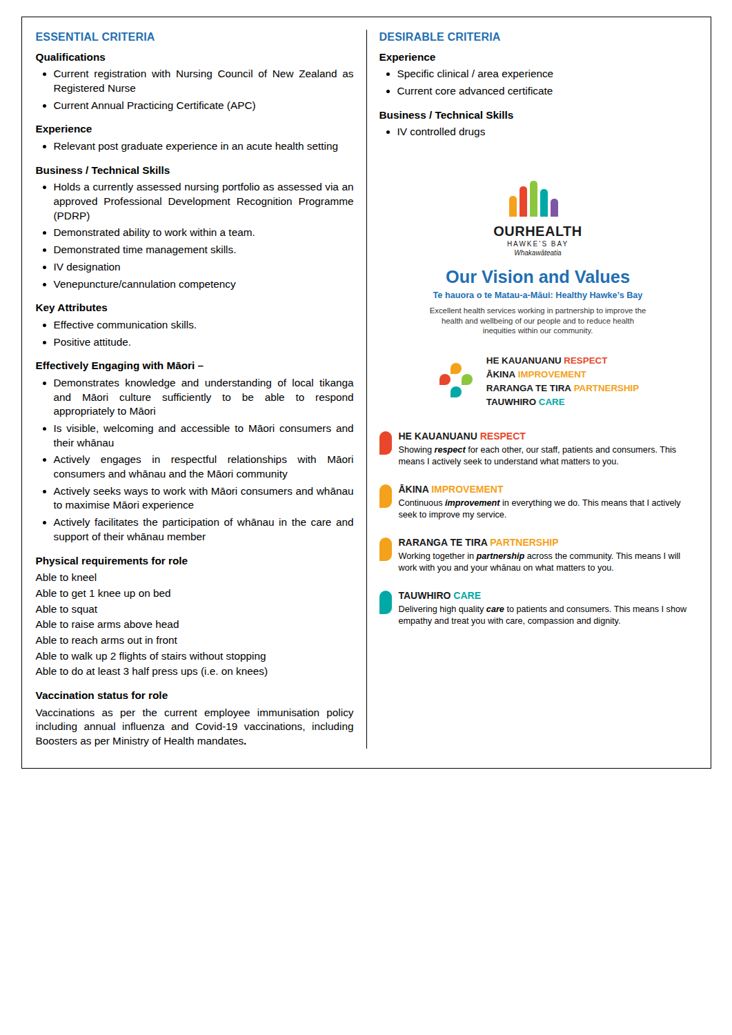ESSENTIAL CRITERIA
Qualifications
Current registration with Nursing Council of New Zealand as Registered Nurse
Current Annual Practicing Certificate (APC)
Experience
Relevant post graduate experience in an acute health setting
Business / Technical Skills
Holds a currently assessed nursing portfolio as assessed via an approved Professional Development Recognition Programme (PDRP)
Demonstrated ability to work within a team.
Demonstrated time management skills.
IV designation
Venepuncture/cannulation competency
Key Attributes
Effective communication skills.
Positive attitude.
Effectively Engaging with Māori –
Demonstrates knowledge and understanding of local tikanga and Māori culture sufficiently to be able to respond appropriately to Māori
Is visible, welcoming and accessible to Māori consumers and their whānau
Actively engages in respectful relationships with Māori consumers and whānau and the Māori community
Actively seeks ways to work with Māori consumers and whānau to maximise Māori experience
Actively facilitates the participation of whānau in the care and support of their whānau member
Physical requirements for role
Able to kneel
Able to get 1 knee up on bed
Able to squat
Able to raise arms above head
Able to reach arms out in front
Able to walk up 2 flights of stairs without stopping
Able to do at least 3 half press ups (i.e. on knees)
Vaccination status for role
Vaccinations as per the current employee immunisation policy including annual influenza and Covid-19 vaccinations, including Boosters as per Ministry of Health mandates.
DESIRABLE CRITERIA
Experience
Specific clinical / area experience
Current core advanced certificate
Business / Technical Skills
IV controlled drugs
OUR HEALTH
HAWKE’S BAY
Whakawāteatia
Our Vision and Values
Te hauora o te Matau-a-Māui: Healthy Hawke’s Bay
Excellent health services working in partnership to improve the health and wellbeing of our people and to reduce health inequities within our community.
HE KAUANUANU RESPECT
ĀKINA IMPROVEMENT
RARANGA TE TIRA PARTNERSHIP
TAUWHIRO CARE
HE KAUANUANU RESPECT
Showing respect for each other, our staff, patients and consumers. This means I actively seek to understand what matters to you.
ĀKINA IMPROVEMENT
Continuous improvement in everything we do. This means that I actively seek to improve my service.
RARANGA TE TIRA PARTNERSHIP
Working together in partnership across the community. This means I will work with you and your whānau on what matters to you.
TAUWHIRO CARE
Delivering high quality care to patients and consumers. This means I show empathy and treat you with care, compassion and dignity.